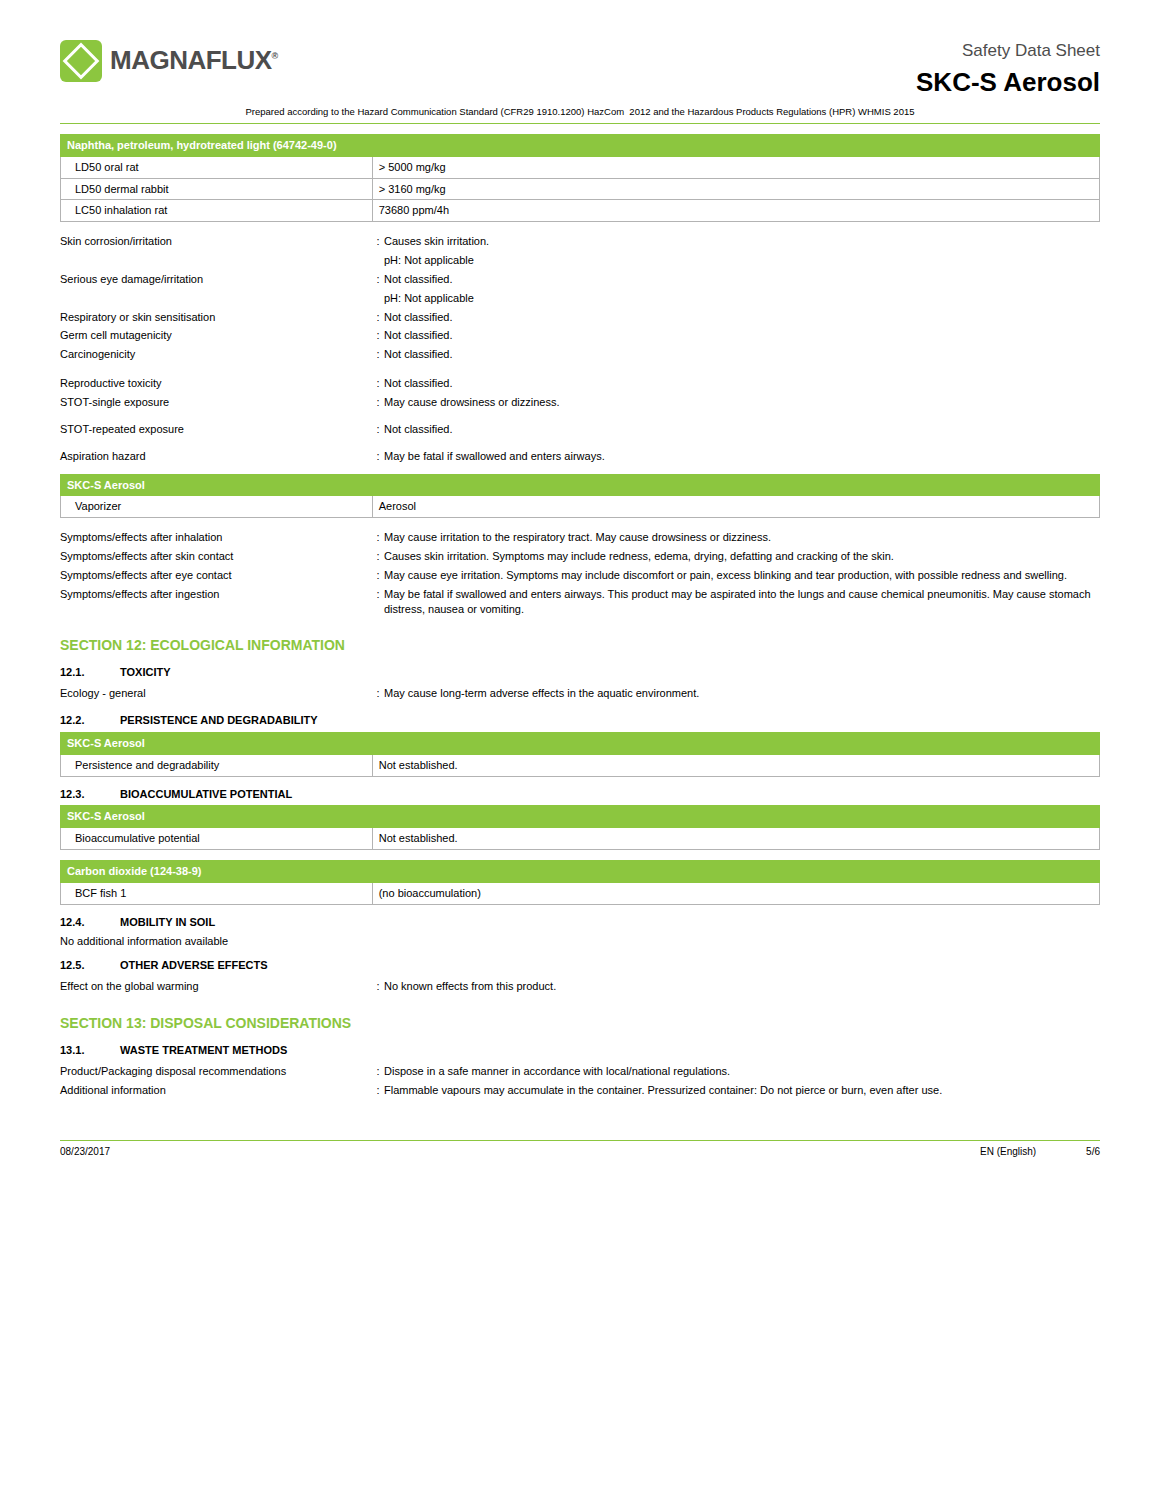MAGNAFLUX®
Safety Data Sheet
SKC-S Aerosol
Prepared according to the Hazard Communication Standard (CFR29 1910.1200) HazCom 2012 and the Hazardous Products Regulations (HPR) WHMIS 2015
| Naphtha, petroleum, hydrotreated light (64742-49-0) |
| --- |
| LD50 oral rat | > 5000 mg/kg |
| LD50 dermal rabbit | > 3160 mg/kg |
| LC50 inhalation rat | 73680 ppm/4h |
| Skin corrosion/irritation | : | Causes skin irritation. |
| | | pH: Not applicable |
| Serious eye damage/irritation | : | Not classified. |
| | | pH: Not applicable |
| Respiratory or skin sensitisation | : | Not classified. |
| Germ cell mutagenicity | : | Not classified. |
| Carcinogenicity | : | Not classified. |
| Reproductive toxicity | : | Not classified. |
| STOT-single exposure | : | May cause drowsiness or dizziness. |
| STOT-repeated exposure | : | Not classified. |
| Aspiration hazard | : | May be fatal if swallowed and enters airways. |
| SKC-S Aerosol |
| --- |
| Vaporizer | Aerosol |
| Symptoms/effects after inhalation | : | May cause irritation to the respiratory tract. May cause drowsiness or dizziness. |
| Symptoms/effects after skin contact | : | Causes skin irritation. Symptoms may include redness, edema, drying, defatting and cracking of the skin. |
| Symptoms/effects after eye contact | : | May cause eye irritation. Symptoms may include discomfort or pain, excess blinking and tear production, with possible redness and swelling. |
| Symptoms/effects after ingestion | : | May be fatal if swallowed and enters airways. This product may be aspirated into the lungs and cause chemical pneumonitis. May cause stomach distress, nausea or vomiting. |
SECTION 12: ECOLOGICAL INFORMATION
12.1. TOXICITY
| Ecology - general | : | May cause long-term adverse effects in the aquatic environment. |
12.2. PERSISTENCE AND DEGRADABILITY
| SKC-S Aerosol |
| --- |
| Persistence and degradability | Not established. |
12.3. BIOACCUMULATIVE POTENTIAL
| SKC-S Aerosol |
| --- |
| Bioaccumulative potential | Not established. |
| Carbon dioxide (124-38-9) |
| --- |
| BCF fish 1 | (no bioaccumulation) |
12.4. MOBILITY IN SOIL
No additional information available
12.5. OTHER ADVERSE EFFECTS
| Effect on the global warming | : | No known effects from this product. |
SECTION 13: DISPOSAL CONSIDERATIONS
13.1. WASTE TREATMENT METHODS
| Product/Packaging disposal recommendations | : | Dispose in a safe manner in accordance with local/national regulations. |
| Additional information | : | Flammable vapours may accumulate in the container. Pressurized container: Do not pierce or burn, even after use. |
08/23/2017
EN (English) 5/6